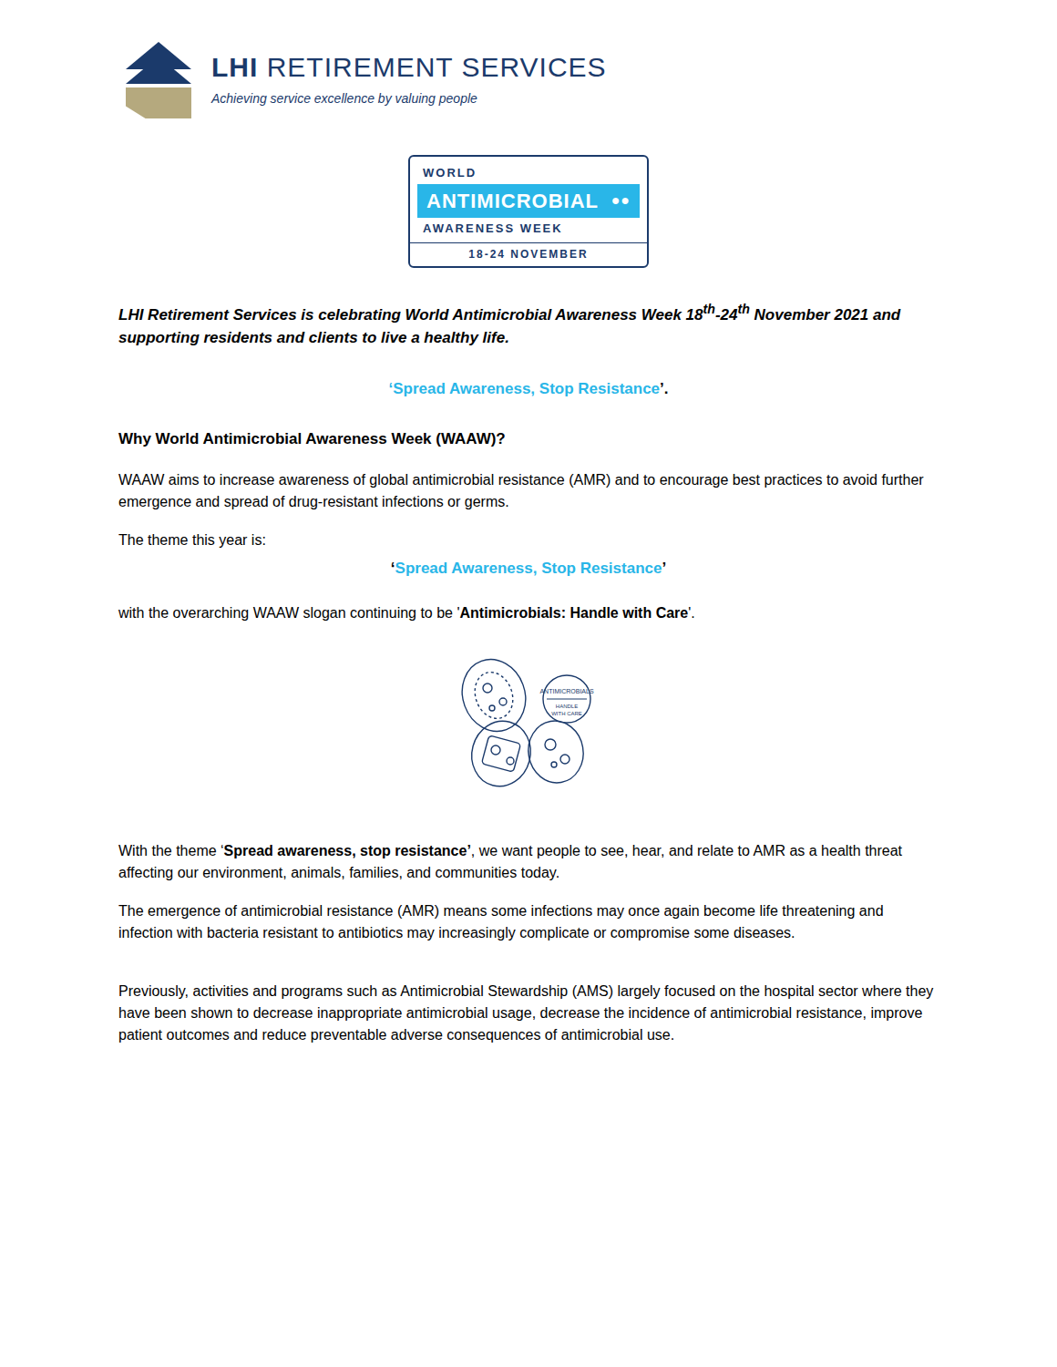LHI RETIREMENT SERVICES
Achieving service excellence by valuing people
WORLD
ANTIMICROBIAL●●
AWARENESS WEEK
18-24 NOVEMBER
LHI Retirement Services is celebrating World Antimicrobial Awareness Week 18th-24th November 2021 and supporting residents and clients to live a healthy life.
‘Spread Awareness, Stop Resistance’.
Why World Antimicrobial Awareness Week (WAAW)?
WAAW aims to increase awareness of global antimicrobial resistance (AMR) and to encourage best practices to avoid further emergence and spread of drug-resistant infections or germs.
The theme this year is:
‘Spread Awareness, Stop Resistance’
with the overarching WAAW slogan continuing to be 'Antimicrobials: Handle with Care'.
ANTIMICROBIALS HANDLE WITH CARE
With the theme ‘Spread awareness, stop resistance’, we want people to see, hear, and relate to AMR as a health threat affecting our environment, animals, families, and communities today.
The emergence of antimicrobial resistance (AMR) means some infections may once again become life threatening and infection with bacteria resistant to antibiotics may increasingly complicate or compromise some diseases.
Previously, activities and programs such as Antimicrobial Stewardship (AMS) largely focused on the hospital sector where they have been shown to decrease inappropriate antimicrobial usage, decrease the incidence of antimicrobial resistance, improve patient outcomes and reduce preventable adverse consequences of antimicrobial use.